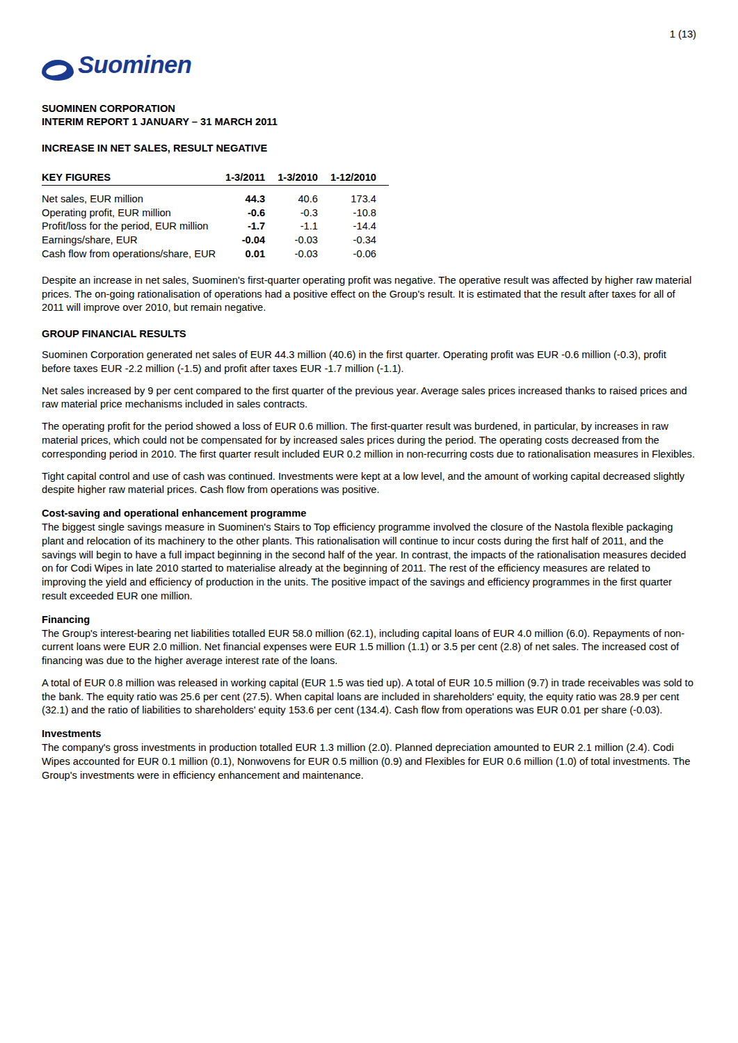1 (13)
Suominen
SUOMINEN CORPORATION
INTERIM REPORT 1 JANUARY – 31 MARCH 2011
INCREASE IN NET SALES, RESULT NEGATIVE
| KEY FIGURES | 1-3/2011 | 1-3/2010 | 1-12/2010 |
| --- | --- | --- | --- |
| Net sales, EUR million | 44.3 | 40.6 | 173.4 |
| Operating profit, EUR million | -0.6 | -0.3 | -10.8 |
| Profit/loss for the period, EUR million | -1.7 | -1.1 | -14.4 |
| Earnings/share, EUR | -0.04 | -0.03 | -0.34 |
| Cash flow from operations/share, EUR | 0.01 | -0.03 | -0.06 |
Despite an increase in net sales, Suominen's first-quarter operating profit was negative. The operative result was affected by higher raw material prices. The on-going rationalisation of operations had a positive effect on the Group's result. It is estimated that the result after taxes for all of 2011 will improve over 2010, but remain negative.
GROUP FINANCIAL RESULTS
Suominen Corporation generated net sales of EUR 44.3 million (40.6) in the first quarter. Operating profit was EUR -0.6 million (-0.3), profit before taxes EUR -2.2 million (-1.5) and profit after taxes EUR -1.7 million (-1.1).
Net sales increased by 9 per cent compared to the first quarter of the previous year. Average sales prices increased thanks to raised prices and raw material price mechanisms included in sales contracts.
The operating profit for the period showed a loss of EUR 0.6 million. The first-quarter result was burdened, in particular, by increases in raw material prices, which could not be compensated for by increased sales prices during the period. The operating costs decreased from the corresponding period in 2010. The first quarter result included EUR 0.2 million in non-recurring costs due to rationalisation measures in Flexibles.
Tight capital control and use of cash was continued. Investments were kept at a low level, and the amount of working capital decreased slightly despite higher raw material prices. Cash flow from operations was positive.
Cost-saving and operational enhancement programme
The biggest single savings measure in Suominen's Stairs to Top efficiency programme involved the closure of the Nastola flexible packaging plant and relocation of its machinery to the other plants. This rationalisation will continue to incur costs during the first half of 2011, and the savings will begin to have a full impact beginning in the second half of the year. In contrast, the impacts of the rationalisation measures decided on for Codi Wipes in late 2010 started to materialise already at the beginning of 2011. The rest of the efficiency measures are related to improving the yield and efficiency of production in the units. The positive impact of the savings and efficiency programmes in the first quarter result exceeded EUR one million.
Financing
The Group's interest-bearing net liabilities totalled EUR 58.0 million (62.1), including capital loans of EUR 4.0 million (6.0). Repayments of non-current loans were EUR 2.0 million. Net financial expenses were EUR 1.5 million (1.1) or 3.5 per cent (2.8) of net sales. The increased cost of financing was due to the higher average interest rate of the loans.
A total of EUR 0.8 million was released in working capital (EUR 1.5 was tied up). A total of EUR 10.5 million (9.7) in trade receivables was sold to the bank. The equity ratio was 25.6 per cent (27.5). When capital loans are included in shareholders' equity, the equity ratio was 28.9 per cent (32.1) and the ratio of liabilities to shareholders' equity 153.6 per cent (134.4). Cash flow from operations was EUR 0.01 per share (-0.03).
Investments
The company's gross investments in production totalled EUR 1.3 million (2.0). Planned depreciation amounted to EUR 2.1 million (2.4). Codi Wipes accounted for EUR 0.1 million (0.1), Nonwovens for EUR 0.5 million (0.9) and Flexibles for EUR 0.6 million (1.0) of total investments. The Group's investments were in efficiency enhancement and maintenance.